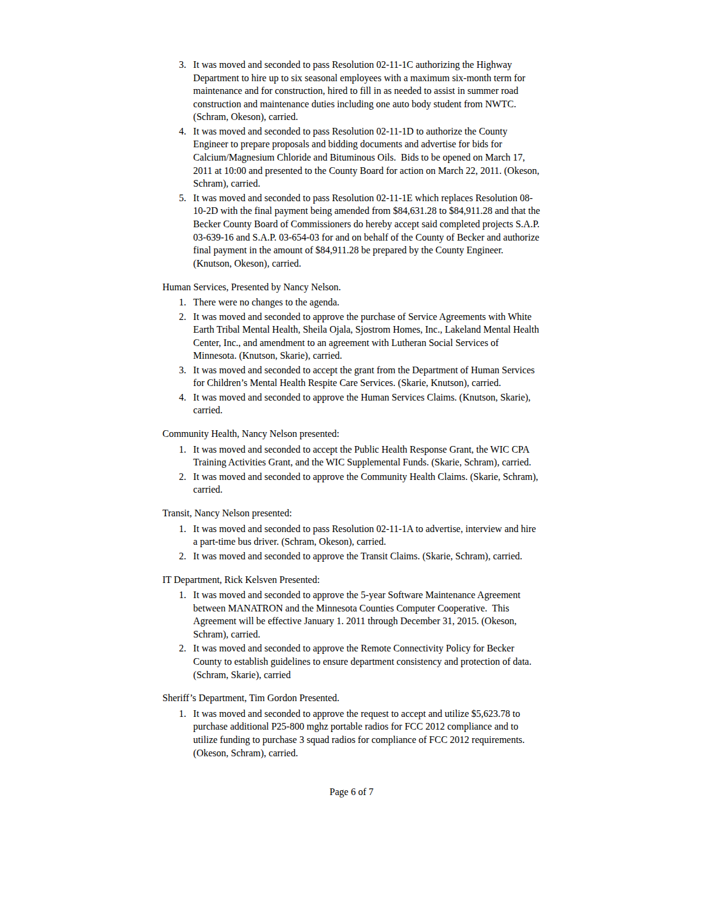It was moved and seconded to pass Resolution 02-11-1C authorizing the Highway Department to hire up to six seasonal employees with a maximum six-month term for maintenance and for construction, hired to fill in as needed to assist in summer road construction and maintenance duties including one auto body student from NWTC. (Schram, Okeson), carried.
It was moved and seconded to pass Resolution 02-11-1D to authorize the County Engineer to prepare proposals and bidding documents and advertise for bids for Calcium/Magnesium Chloride and Bituminous Oils. Bids to be opened on March 17, 2011 at 10:00 and presented to the County Board for action on March 22, 2011. (Okeson, Schram), carried.
It was moved and seconded to pass Resolution 02-11-1E which replaces Resolution 08-10-2D with the final payment being amended from $84,631.28 to $84,911.28 and that the Becker County Board of Commissioners do hereby accept said completed projects S.A.P. 03-639-16 and S.A.P. 03-654-03 for and on behalf of the County of Becker and authorize final payment in the amount of $84,911.28 be prepared by the County Engineer. (Knutson, Okeson), carried.
Human Services, Presented by Nancy Nelson.
There were no changes to the agenda.
It was moved and seconded to approve the purchase of Service Agreements with White Earth Tribal Mental Health, Sheila Ojala, Sjostrom Homes, Inc., Lakeland Mental Health Center, Inc., and amendment to an agreement with Lutheran Social Services of Minnesota. (Knutson, Skarie), carried.
It was moved and seconded to accept the grant from the Department of Human Services for Children’s Mental Health Respite Care Services. (Skarie, Knutson), carried.
It was moved and seconded to approve the Human Services Claims. (Knutson, Skarie), carried.
Community Health, Nancy Nelson presented:
It was moved and seconded to accept the Public Health Response Grant, the WIC CPA Training Activities Grant, and the WIC Supplemental Funds. (Skarie, Schram), carried.
It was moved and seconded to approve the Community Health Claims. (Skarie, Schram), carried.
Transit, Nancy Nelson presented:
It was moved and seconded to pass Resolution 02-11-1A to advertise, interview and hire a part-time bus driver. (Schram, Okeson), carried.
It was moved and seconded to approve the Transit Claims. (Skarie, Schram), carried.
IT Department, Rick Kelsven Presented:
It was moved and seconded to approve the 5-year Software Maintenance Agreement between MANATRON and the Minnesota Counties Computer Cooperative. This Agreement will be effective January 1. 2011 through December 31, 2015. (Okeson, Schram), carried.
It was moved and seconded to approve the Remote Connectivity Policy for Becker County to establish guidelines to ensure department consistency and protection of data. (Schram, Skarie), carried
Sheriff’s Department, Tim Gordon Presented.
It was moved and seconded to approve the request to accept and utilize $5,623.78 to purchase additional P25-800 mghz portable radios for FCC 2012 compliance and to utilize funding to purchase 3 squad radios for compliance of FCC 2012 requirements. (Okeson, Schram), carried.
Page 6 of 7